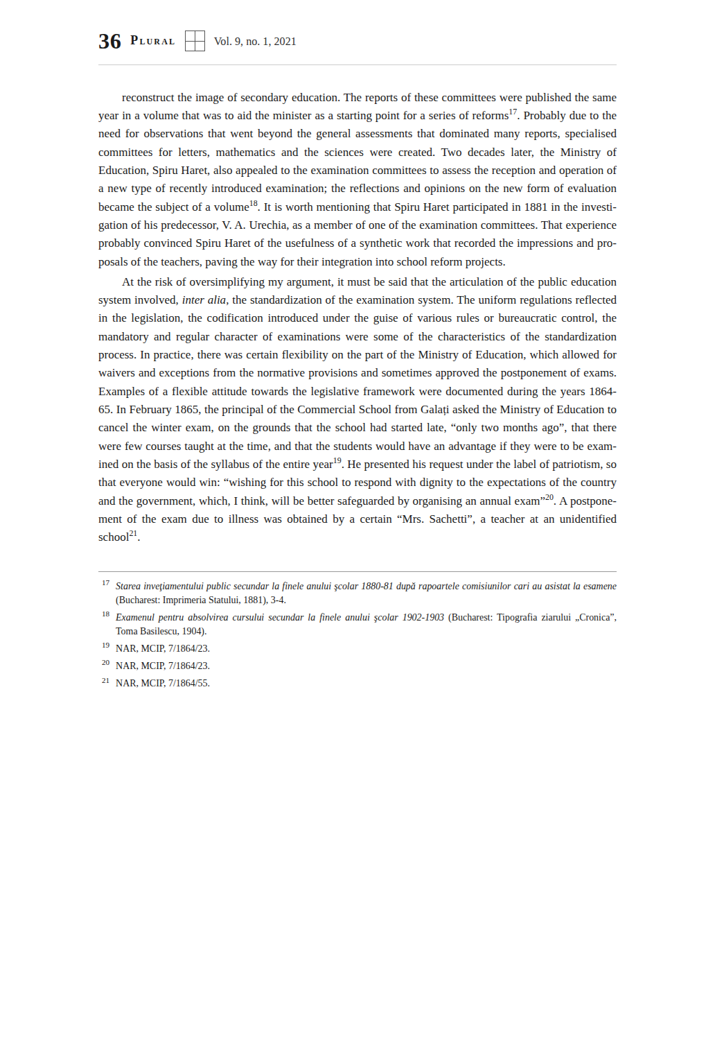36 Plural Vol. 9, no. 1, 2021
reconstruct the image of secondary education. The reports of these committees were published the same year in a volume that was to aid the minister as a starting point for a series of reforms17. Probably due to the need for observations that went beyond the general assessments that dominated many reports, specialised committees for letters, mathematics and the sciences were created. Two decades later, the Ministry of Education, Spiru Haret, also appealed to the examination committees to assess the reception and operation of a new type of recently introduced examination; the reflections and opinions on the new form of evaluation became the subject of a volume18. It is worth mentioning that Spiru Haret participated in 1881 in the investigation of his predecessor, V. A. Urechia, as a member of one of the examination committees. That experience probably convinced Spiru Haret of the usefulness of a synthetic work that recorded the impressions and proposals of the teachers, paving the way for their integration into school reform projects.
At the risk of oversimplifying my argument, it must be said that the articulation of the public education system involved, inter alia, the standardization of the examination system. The uniform regulations reflected in the legislation, the codification introduced under the guise of various rules or bureaucratic control, the mandatory and regular character of examinations were some of the characteristics of the standardization process. In practice, there was certain flexibility on the part of the Ministry of Education, which allowed for waivers and exceptions from the normative provisions and sometimes approved the postponement of exams. Examples of a flexible attitude towards the legislative framework were documented during the years 1864-65. In February 1865, the principal of the Commercial School from Galați asked the Ministry of Education to cancel the winter exam, on the grounds that the school had started late, “only two months ago”, that there were few courses taught at the time, and that the students would have an advantage if they were to be examined on the basis of the syllabus of the entire year19. He presented his request under the label of patriotism, so that everyone would win: “wishing for this school to respond with dignity to the expectations of the country and the government, which, I think, will be better safeguarded by organising an annual exam”20. A postponement of the exam due to illness was obtained by a certain “Mrs. Sachetti”, a teacher at an unidentified school21.
Starea inveţiamentului public secundar la finele anului şcolar 1880-81 după rapoartele comisiunilor cari au asistat la esamene (Bucharest: Imprimeria Statului, 1881), 3-4.
Examenul pentru absolvirea cursului secundar la finele anului şcolar 1902-1903 (Bucharest: Tipografia ziarului „Cronica”, Toma Basilescu, 1904).
NAR, MCIP, 7/1864/23.
NAR, MCIP, 7/1864/23.
NAR, MCIP, 7/1864/55.